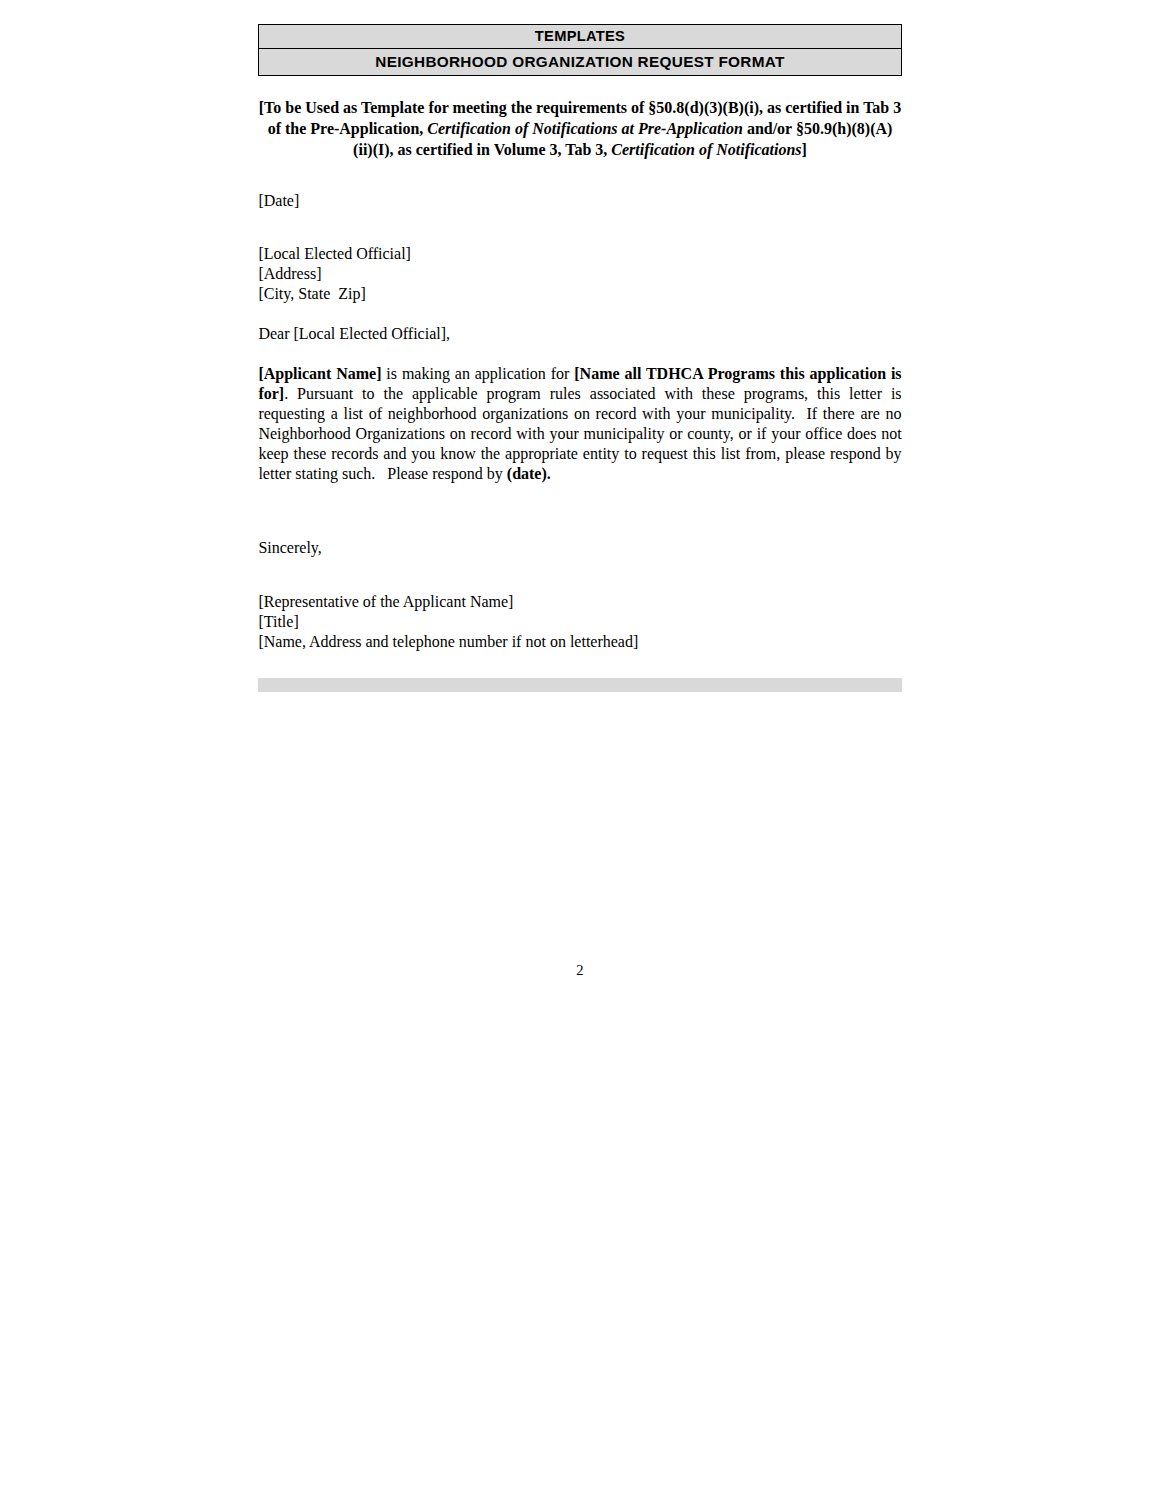TEMPLATES
NEIGHBORHOOD ORGANIZATION REQUEST FORMAT
[To be Used as Template for meeting the requirements of §50.8(d)(3)(B)(i), as certified in Tab 3 of the Pre-Application, Certification of Notifications at Pre-Application and/or §50.9(h)(8)(A)(ii)(I), as certified in Volume 3, Tab 3, Certification of Notifications]
[Date]
[Local Elected Official]
[Address]
[City, State Zip]
Dear [Local Elected Official],
[Applicant Name] is making an application for [Name all TDHCA Programs this application is for]. Pursuant to the applicable program rules associated with these programs, this letter is requesting a list of neighborhood organizations on record with your municipality. If there are no Neighborhood Organizations on record with your municipality or county, or if your office does not keep these records and you know the appropriate entity to request this list from, please respond by letter stating such. Please respond by (date).
Sincerely,
[Representative of the Applicant Name]
[Title]
[Name, Address and telephone number if not on letterhead]
2